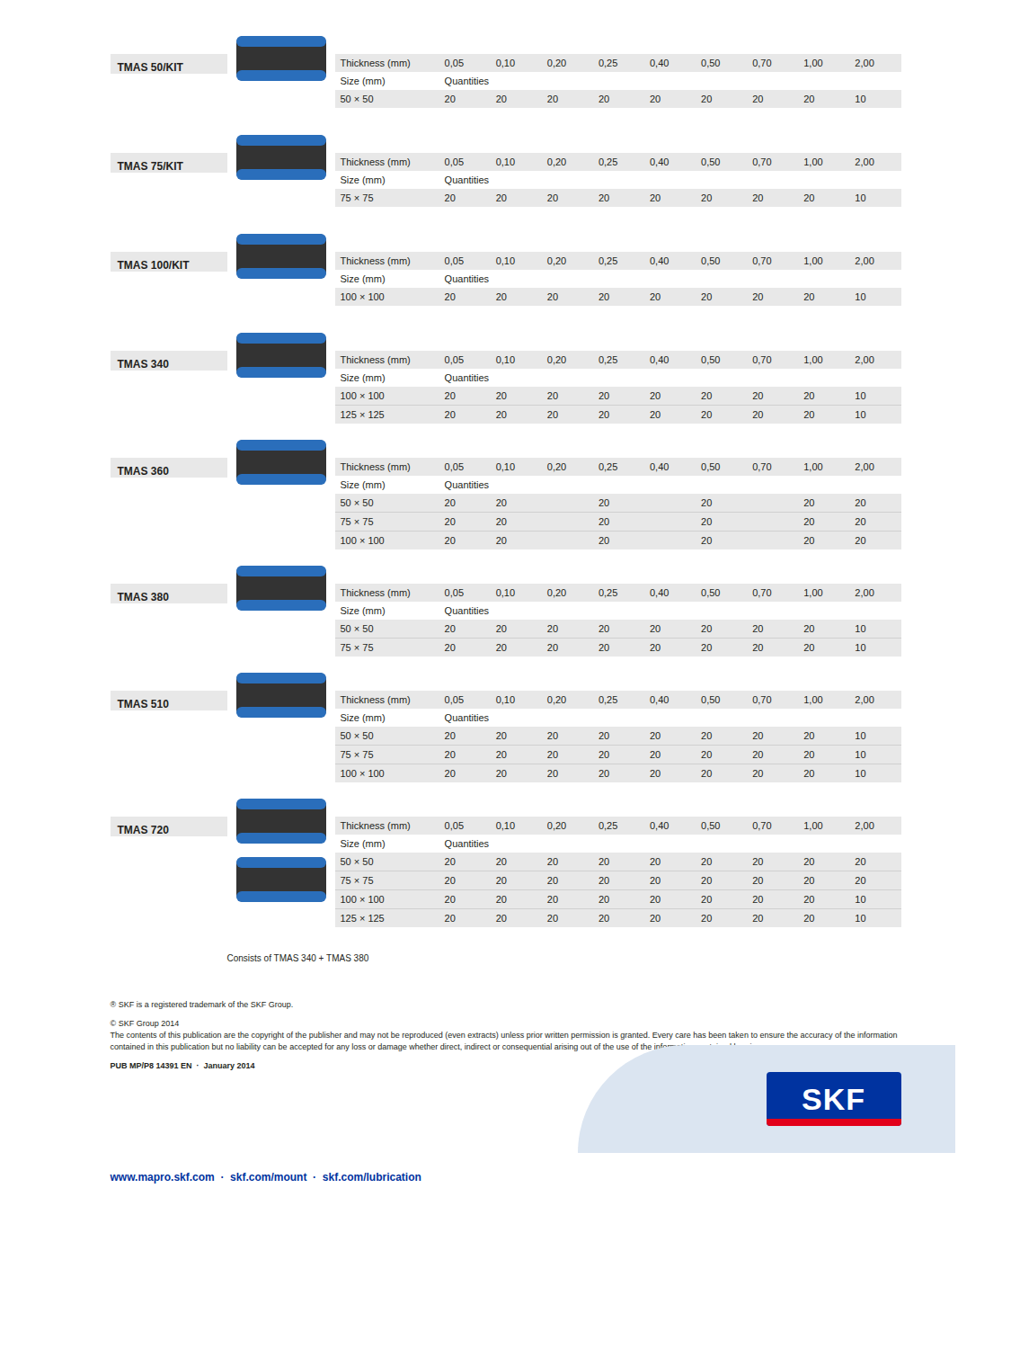TMAS 50/KIT
| Thickness (mm) | 0,05 | 0,10 | 0,20 | 0,25 | 0,40 | 0,50 | 0,70 | 1,00 | 2,00 |
| Size (mm) | Quantities |
| 50 × 50 | 20 | 20 | 20 | 20 | 20 | 20 | 20 | 20 | 10 |
TMAS 75/KIT
| Thickness (mm) | 0,05 | 0,10 | 0,20 | 0,25 | 0,40 | 0,50 | 0,70 | 1,00 | 2,00 |
| Size (mm) | Quantities |
| 75 × 75 | 20 | 20 | 20 | 20 | 20 | 20 | 20 | 20 | 10 |
TMAS 100/KIT
| Thickness (mm) | 0,05 | 0,10 | 0,20 | 0,25 | 0,40 | 0,50 | 0,70 | 1,00 | 2,00 |
| Size (mm) | Quantities |
| 100 × 100 | 20 | 20 | 20 | 20 | 20 | 20 | 20 | 20 | 10 |
TMAS 340
| Thickness (mm) | 0,05 | 0,10 | 0,20 | 0,25 | 0,40 | 0,50 | 0,70 | 1,00 | 2,00 |
| Size (mm) | Quantities |
| 100 × 100 | 20 | 20 | 20 | 20 | 20 | 20 | 20 | 20 | 10 |
| 125 × 125 | 20 | 20 | 20 | 20 | 20 | 20 | 20 | 20 | 10 |
TMAS 360
| Thickness (mm) | 0,05 | 0,10 | 0,20 | 0,25 | 0,40 | 0,50 | 0,70 | 1,00 | 2,00 |
| Size (mm) | Quantities |
| 50 × 50 | 20 | 20 | | 20 | | 20 | | 20 | 20 |
| 75 × 75 | 20 | 20 | | 20 | | 20 | | 20 | 20 |
| 100 × 100 | 20 | 20 | | 20 | | 20 | | 20 | 20 |
TMAS 380
| Thickness (mm) | 0,05 | 0,10 | 0,20 | 0,25 | 0,40 | 0,50 | 0,70 | 1,00 | 2,00 |
| Size (mm) | Quantities |
| 50 × 50 | 20 | 20 | 20 | 20 | 20 | 20 | 20 | 20 | 10 |
| 75 × 75 | 20 | 20 | 20 | 20 | 20 | 20 | 20 | 20 | 10 |
TMAS 510
| Thickness (mm) | 0,05 | 0,10 | 0,20 | 0,25 | 0,40 | 0,50 | 0,70 | 1,00 | 2,00 |
| Size (mm) | Quantities |
| 50 × 50 | 20 | 20 | 20 | 20 | 20 | 20 | 20 | 20 | 10 |
| 75 × 75 | 20 | 20 | 20 | 20 | 20 | 20 | 20 | 20 | 10 |
| 100 × 100 | 20 | 20 | 20 | 20 | 20 | 20 | 20 | 20 | 10 |
TMAS 720
| Thickness (mm) | 0,05 | 0,10 | 0,20 | 0,25 | 0,40 | 0,50 | 0,70 | 1,00 | 2,00 |
| Size (mm) | Quantities |
| 50 × 50 | 20 | 20 | 20 | 20 | 20 | 20 | 20 | 20 | 20 |
| 75 × 75 | 20 | 20 | 20 | 20 | 20 | 20 | 20 | 20 | 20 |
| 100 × 100 | 20 | 20 | 20 | 20 | 20 | 20 | 20 | 20 | 10 |
| 125 × 125 | 20 | 20 | 20 | 20 | 20 | 20 | 20 | 20 | 10 |
Consists of TMAS 340 + TMAS 380
® SKF is a registered trademark of the SKF Group.
© SKF Group 2014
The contents of this publication are the copyright of the publisher and may not be reproduced (even extracts) unless prior written permission is granted. Every care has been taken to ensure the accuracy of the information contained in this publication but no liability can be accepted for any loss or damage whether direct, indirect or consequential arising out of the use of the information contained herein.
PUB MP/P8 14391 EN · January 2014
SKF
www.mapro.skf.com · skf.com/mount · skf.com/lubrication